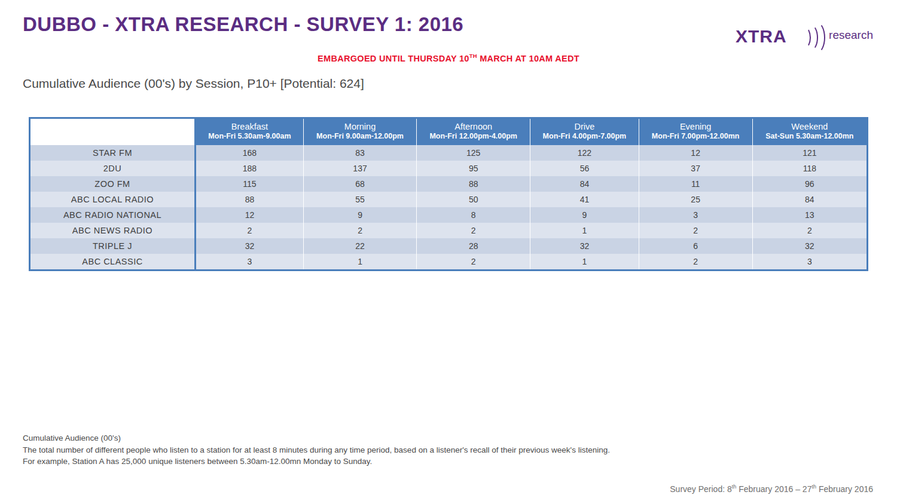DUBBO - XTRA RESEARCH - SURVEY 1: 2016
XTRA research
EMBARGOED UNTIL THURSDAY 10TH MARCH AT 10AM AEDT
Cumulative Audience (00's) by Session, P10+ [Potential: 624]
| | Breakfast Mon-Fri 5.30am-9.00am | Morning Mon-Fri 9.00am-12.00pm | Afternoon Mon-Fri 12.00pm-4.00pm | Drive Mon-Fri 4.00pm-7.00pm | Evening Mon-Fri 7.00pm-12.00mn | Weekend Sat-Sun 5.30am-12.00mn |
| --- | --- | --- | --- | --- | --- | --- |
| STAR FM | 168 | 83 | 125 | 122 | 12 | 121 |
| 2DU | 188 | 137 | 95 | 56 | 37 | 118 |
| ZOO FM | 115 | 68 | 88 | 84 | 11 | 96 |
| ABC LOCAL RADIO | 88 | 55 | 50 | 41 | 25 | 84 |
| ABC RADIO NATIONAL | 12 | 9 | 8 | 9 | 3 | 13 |
| ABC NEWS RADIO | 2 | 2 | 2 | 1 | 2 | 2 |
| TRIPLE J | 32 | 22 | 28 | 32 | 6 | 32 |
| ABC CLASSIC | 3 | 1 | 2 | 1 | 2 | 3 |
Cumulative Audience (00's)
The total number of different people who listen to a station for at least 8 minutes during any time period, based on a listener's recall of their previous week's listening.
For example, Station A has 25,000 unique listeners between 5.30am-12.00mn Monday to Sunday.
Survey Period: 8th February 2016 – 27th February 2016